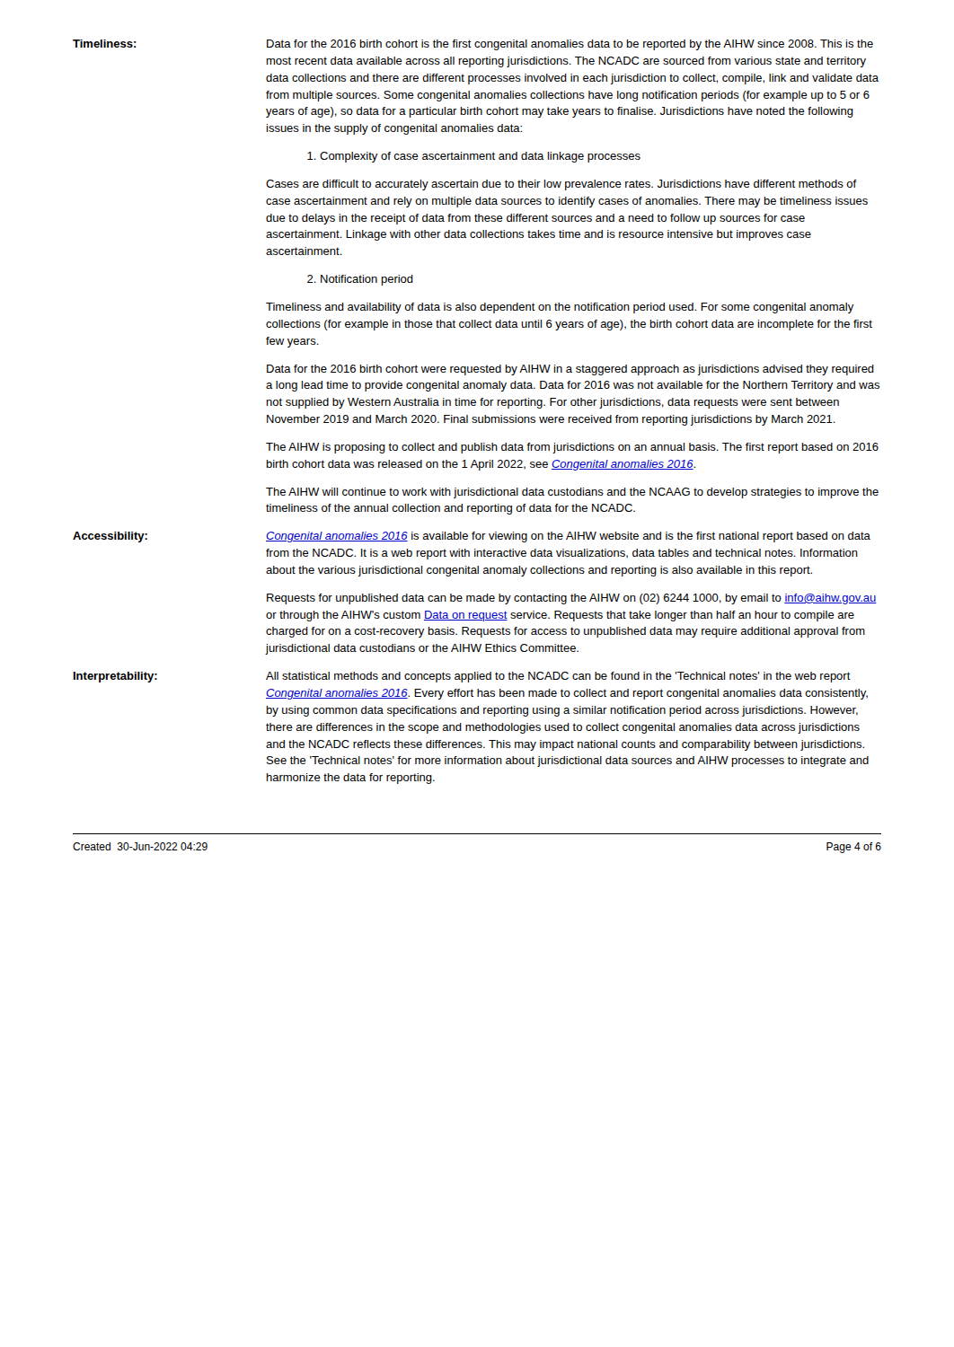Timeliness:
Data for the 2016 birth cohort is the first congenital anomalies data to be reported by the AIHW since 2008. This is the most recent data available across all reporting jurisdictions. The NCADC are sourced from various state and territory data collections and there are different processes involved in each jurisdiction to collect, compile, link and validate data from multiple sources. Some congenital anomalies collections have long notification periods (for example up to 5 or 6 years of age), so data for a particular birth cohort may take years to finalise. Jurisdictions have noted the following issues in the supply of congenital anomalies data:
Complexity of case ascertainment and data linkage processes
Cases are difficult to accurately ascertain due to their low prevalence rates. Jurisdictions have different methods of case ascertainment and rely on multiple data sources to identify cases of anomalies. There may be timeliness issues due to delays in the receipt of data from these different sources and a need to follow up sources for case ascertainment. Linkage with other data collections takes time and is resource intensive but improves case ascertainment.
Notification period
Timeliness and availability of data is also dependent on the notification period used. For some congenital anomaly collections (for example in those that collect data until 6 years of age), the birth cohort data are incomplete for the first few years.
Data for the 2016 birth cohort were requested by AIHW in a staggered approach as jurisdictions advised they required a long lead time to provide congenital anomaly data. Data for 2016 was not available for the Northern Territory and was not supplied by Western Australia in time for reporting. For other jurisdictions, data requests were sent between November 2019 and March 2020. Final submissions were received from reporting jurisdictions by March 2021.
The AIHW is proposing to collect and publish data from jurisdictions on an annual basis. The first report based on 2016 birth cohort data was released on the 1 April 2022, see Congenital anomalies 2016.
The AIHW will continue to work with jurisdictional data custodians and the NCAAG to develop strategies to improve the timeliness of the annual collection and reporting of data for the NCADC.
Accessibility:
Congenital anomalies 2016 is available for viewing on the AIHW website and is the first national report based on data from the NCADC. It is a web report with interactive data visualizations, data tables and technical notes. Information about the various jurisdictional congenital anomaly collections and reporting is also available in this report.
Requests for unpublished data can be made by contacting the AIHW on (02) 6244 1000, by email to info@aihw.gov.au or through the AIHW's custom Data on request service. Requests that take longer than half an hour to compile are charged for on a cost-recovery basis. Requests for access to unpublished data may require additional approval from jurisdictional data custodians or the AIHW Ethics Committee.
Interpretability:
All statistical methods and concepts applied to the NCADC can be found in the 'Technical notes' in the web report Congenital anomalies 2016. Every effort has been made to collect and report congenital anomalies data consistently, by using common data specifications and reporting using a similar notification period across jurisdictions. However, there are differences in the scope and methodologies used to collect congenital anomalies data across jurisdictions and the NCADC reflects these differences. This may impact national counts and comparability between jurisdictions. See the 'Technical notes' for more information about jurisdictional data sources and AIHW processes to integrate and harmonize the data for reporting.
Created 30-Jun-2022 04:29 Page 4 of 6